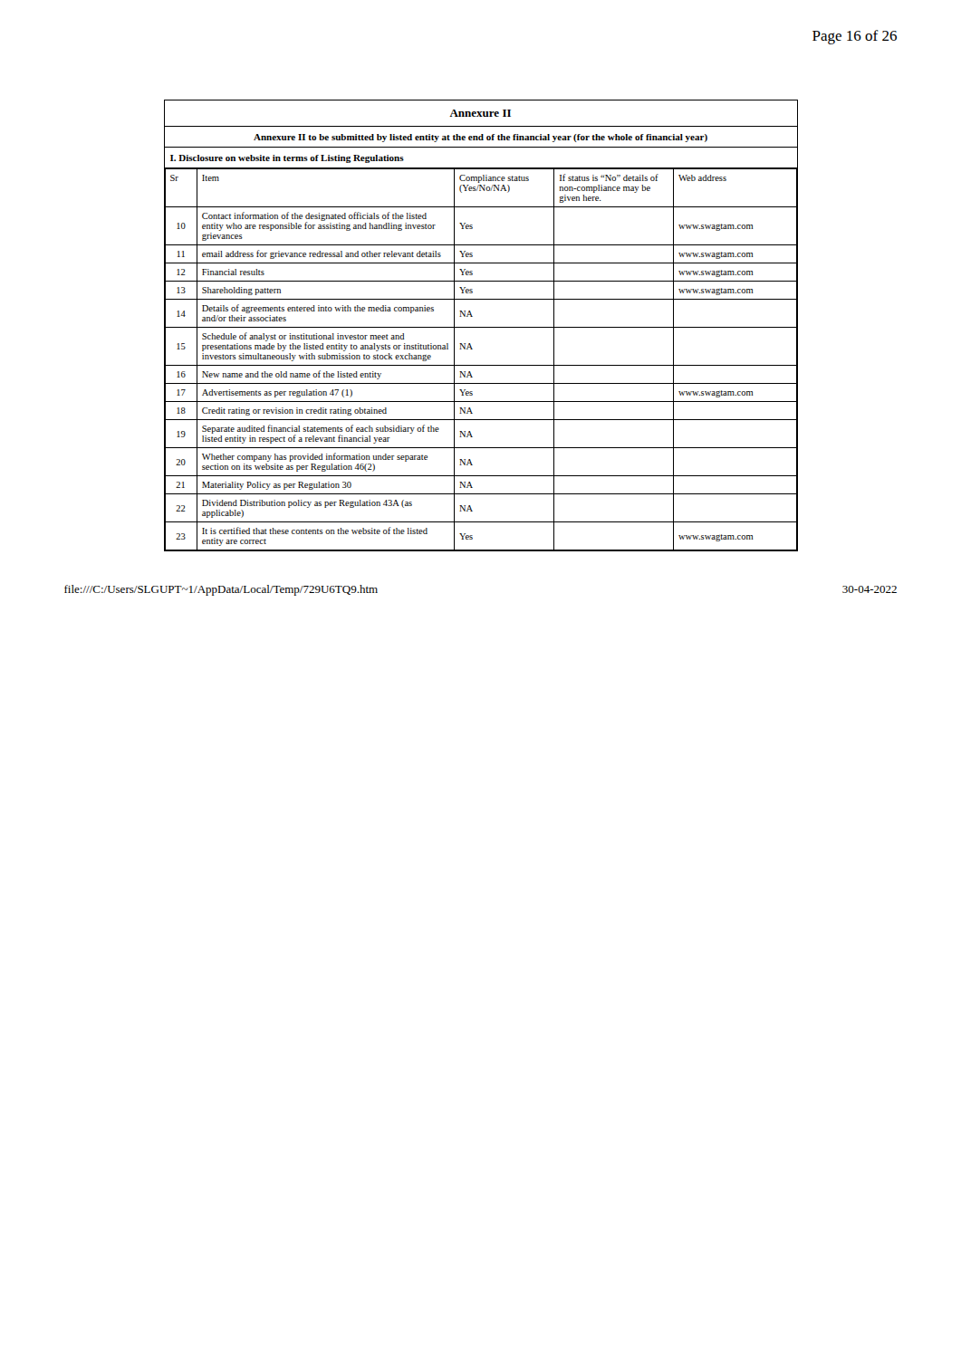Page 16 of 26
| Annexure II |
| Annexure II to be submitted by listed entity at the end of the financial year (for the whole of financial year) |
| I. Disclosure on website in terms of Listing Regulations |
| / Sr / Item / Compliance status (Yes/No/NA) / If status is “No” details of non-compliance may be given here. / Web address / / --- / --- / --- / --- / --- / / 10 / Contact information of the designated officials of the listed entity who are responsible for assisting and handling investor grievances / Yes / / www.swagtam.com / / 11 / email address for grievance redressal and other relevant details / Yes / / www.swagtam.com / / 12 / Financial results / Yes / / www.swagtam.com / / 13 / Shareholding pattern / Yes / / www.swagtam.com / / 14 / Details of agreements entered into with the media companies and/or their associates / NA / / / / 15 / Schedule of analyst or institutional investor meet and presentations made by the listed entity to analysts or institutional investors simultaneously with submission to stock exchange / NA / / / / 16 / New name and the old name of the listed entity / NA / / / / 17 / Advertisements as per regulation 47 (1) / Yes / / www.swagtam.com / / 18 / Credit rating or revision in credit rating obtained / NA / / / / 19 / Separate audited financial statements of each subsidiary of the listed entity in respect of a relevant financial year / NA / / / / 20 / Whether company has provided information under separate section on its website as per Regulation 46(2) / NA / / / / 21 / Materiality Policy as per Regulation 30 / NA / / / / 22 / Dividend Distribution policy as per Regulation 43A (as applicable) / NA / / / / 23 / It is certified that these contents on the website of the listed entity are correct / Yes / / www.swagtam.com / |
file:///C:/Users/SLGUPT~1/AppData/Local/Temp/729U6TQ9.htm 30-04-2022